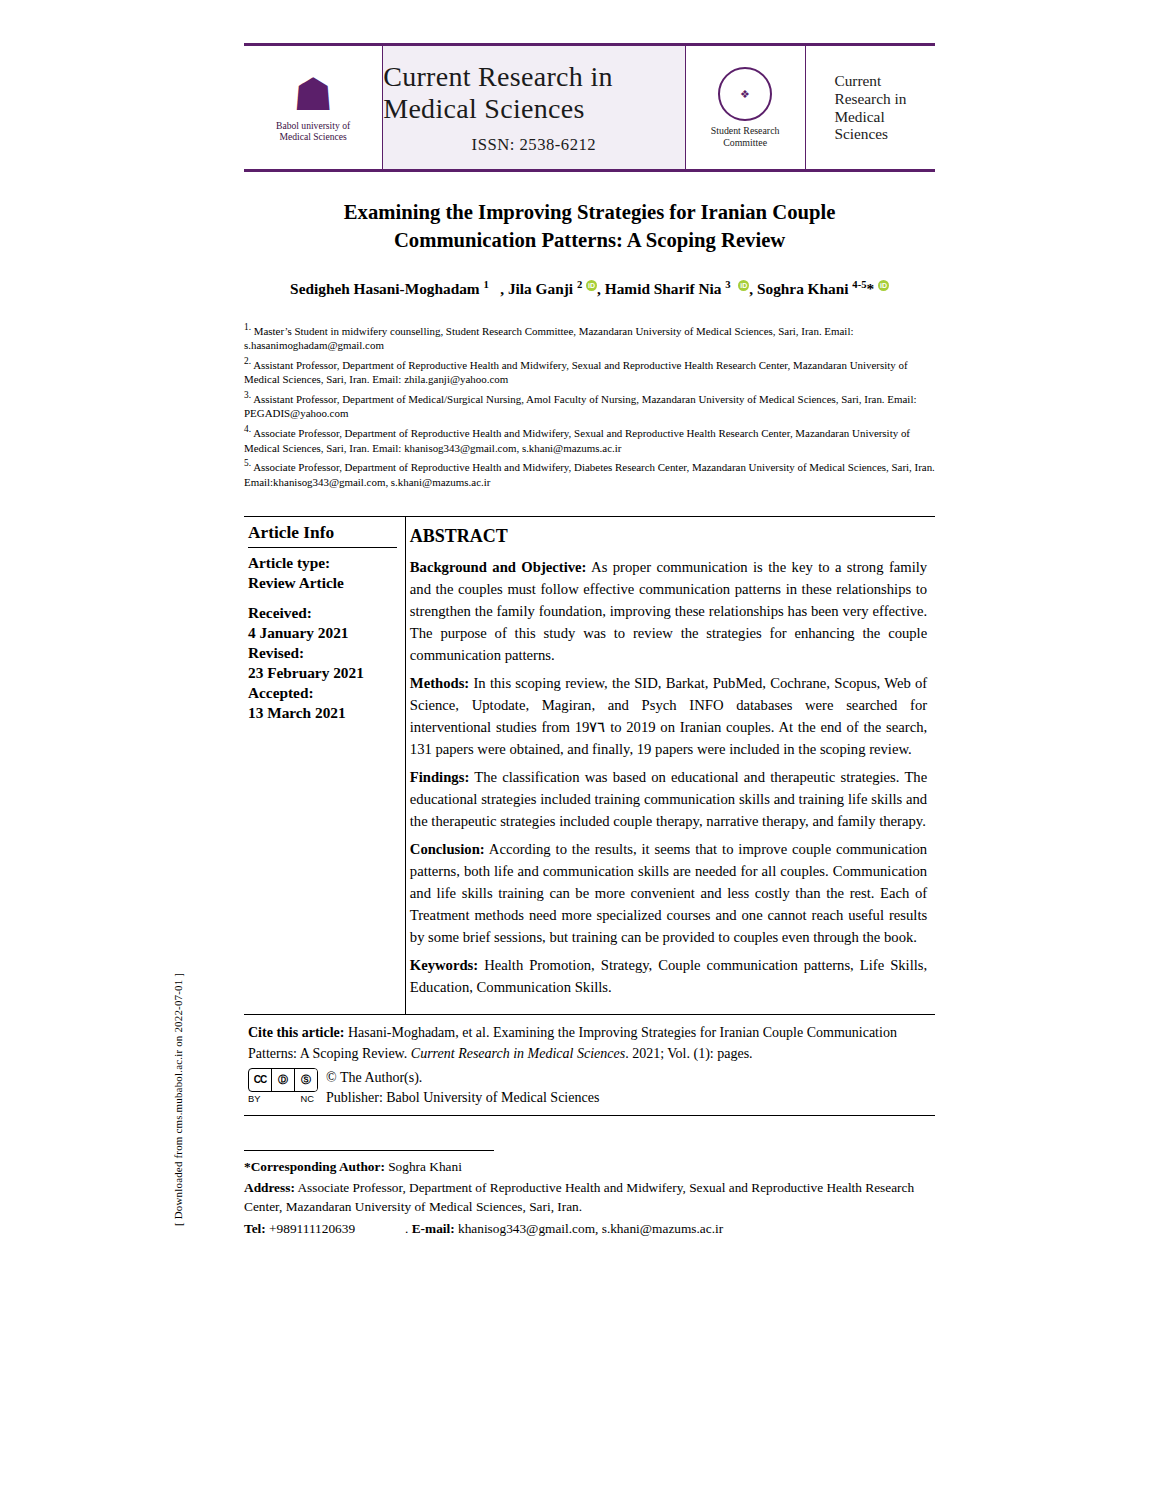[ Downloaded from cms.mubabol.ac.ir on 2022-07-01 ]
☗
Babol university of
Medical Sciences
Current Research in Medical Sciences
ISSN: 2538-6212
❖
Student Research
Committee
Current
Research in
Medical
Sciences
Examining the Improving Strategies for Iranian Couple Communication Patterns: A Scoping Review
Sedigheh Hasani-Moghadam 1 , Jila Ganji 2 iD, Hamid Sharif Nia 3 iD, Soghra Khani 4-5* iD
1. Master’s Student in midwifery counselling, Student Research Committee, Mazandaran University of Medical Sciences, Sari, Iran. Email: s.hasanimoghadam@gmail.com
2. Assistant Professor, Department of Reproductive Health and Midwifery, Sexual and Reproductive Health Research Center, Mazandaran University of Medical Sciences, Sari, Iran. Email: zhila.ganji@yahoo.com
3. Assistant Professor, Department of Medical/Surgical Nursing, Amol Faculty of Nursing, Mazandaran University of Medical Sciences, Sari, Iran. Email: PEGADIS@yahoo.com
4. Associate Professor, Department of Reproductive Health and Midwifery, Sexual and Reproductive Health Research Center, Mazandaran University of Medical Sciences, Sari, Iran. Email: khanisog343@gmail.com, s.khani@mazums.ac.ir
5. Associate Professor, Department of Reproductive Health and Midwifery, Diabetes Research Center, Mazandaran University of Medical Sciences, Sari, Iran. Email:khanisog343@gmail.com, s.khani@mazums.ac.ir
| Article Info Article type: Review Article Received: 4 January 2021 Revised: 23 February 2021 Accepted: 13 March 2021 | ABSTRACT Background and Objective: As proper communication is the key to a strong family and the couples must follow effective communication patterns in these relationships to strengthen the family foundation, improving these relationships has been very effective. The purpose of this study was to review the strategies for enhancing the couple communication patterns. Methods: In this scoping review, the SID, Barkat, PubMed, Cochrane, Scopus, Web of Science, Uptodate, Magiran, and Psych INFO databases were searched for interventional studies from 19٧٦ to 2019 on Iranian couples. At the end of the search, 131 papers were obtained, and finally, 19 papers were included in the scoping review. Findings: The classification was based on educational and therapeutic strategies. The educational strategies included training communication skills and training life skills and the therapeutic strategies included couple therapy, narrative therapy, and family therapy. Conclusion: According to the results, it seems that to improve couple communication patterns, both life and communication skills are needed for all couples. Communication and life skills training can be more convenient and less costly than the rest. Each of Treatment methods need more specialized courses and one cannot reach useful results by some brief sessions, but training can be provided to couples even through the book. Keywords: Health Promotion, Strategy, Couple communication patterns, Life Skills, Education, Communication Skills. |
Cite this article: Hasani-Moghadam, et al. Examining the Improving Strategies for Iranian Couple Communication Patterns: A Scoping Review. Current Research in Medical Sciences. 2021; Vol. (1): pages.
CC Ⓓ Ⓢ
BY NC
© The Author(s).
Publisher: Babol University of Medical Sciences
*Corresponding Author: Soghra Khani
Address: Associate Professor, Department of Reproductive Health and Midwifery, Sexual and Reproductive Health Research Center, Mazandaran University of Medical Sciences, Sari, Iran.
Tel: +989111120639 . E-mail: khanisog343@gmail.com, s.khani@mazums.ac.ir